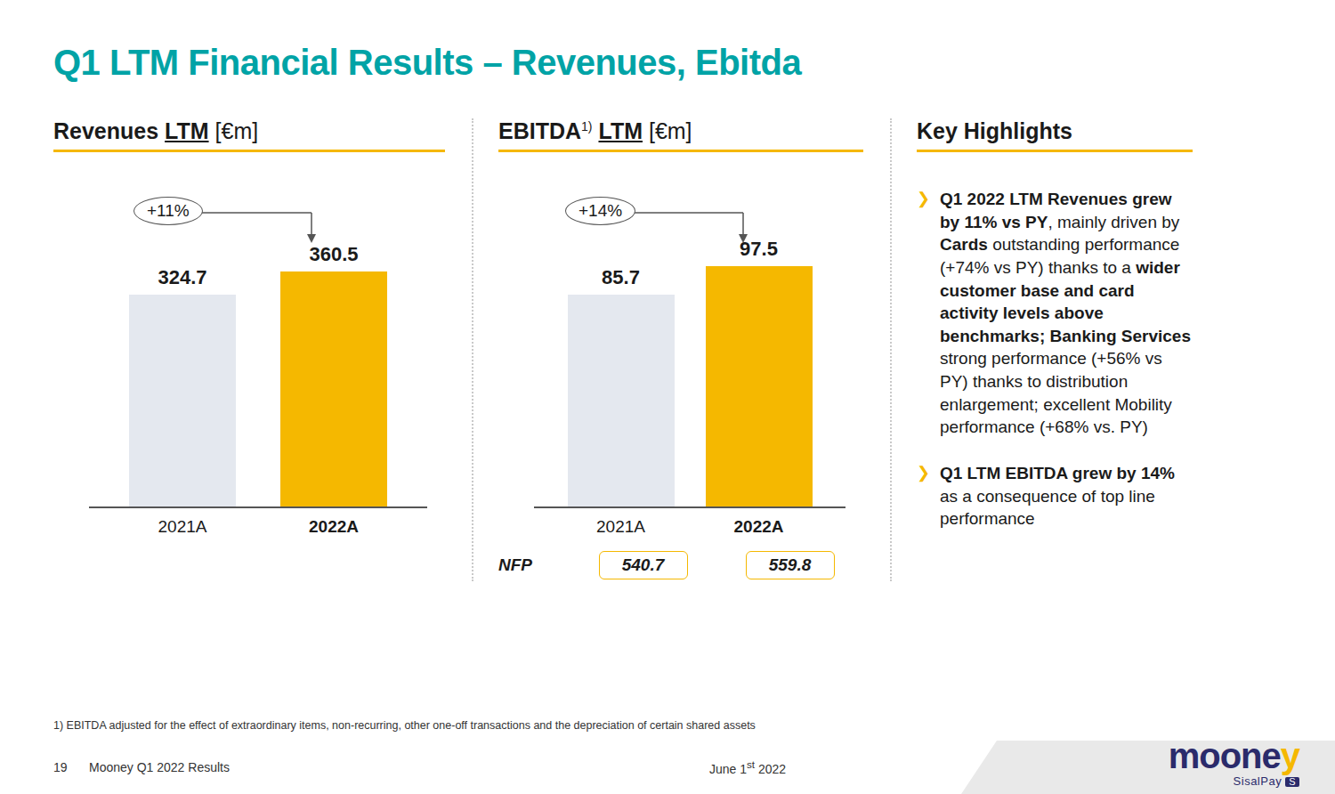Q1 LTM Financial Results – Revenues, Ebitda
Revenues LTM [€m]
+11%
324.7
360.5
2021A 2022A
EBITDA1) LTM [€m]
+14%
85.7
97.5
2021A 2022A
NFP
540.7
559.8
Key Highlights
Q1 2022 LTM Revenues grew by 11% vs PY, mainly driven by Cards outstanding performance (+74% vs PY) thanks to a wider customer base and card activity levels above benchmarks; Banking Services strong performance (+56% vs PY) thanks to distribution enlargement; excellent Mobility performance (+68% vs. PY)
Q1 LTM EBITDA grew by 14% as a consequence of top line performance
1) EBITDA adjusted for the effect of extraordinary items, non-recurring, other one-off transactions and the depreciation of certain shared assets
19
Mooney Q1 2022 Results
June 1st 2022
mooney
SisalPayS